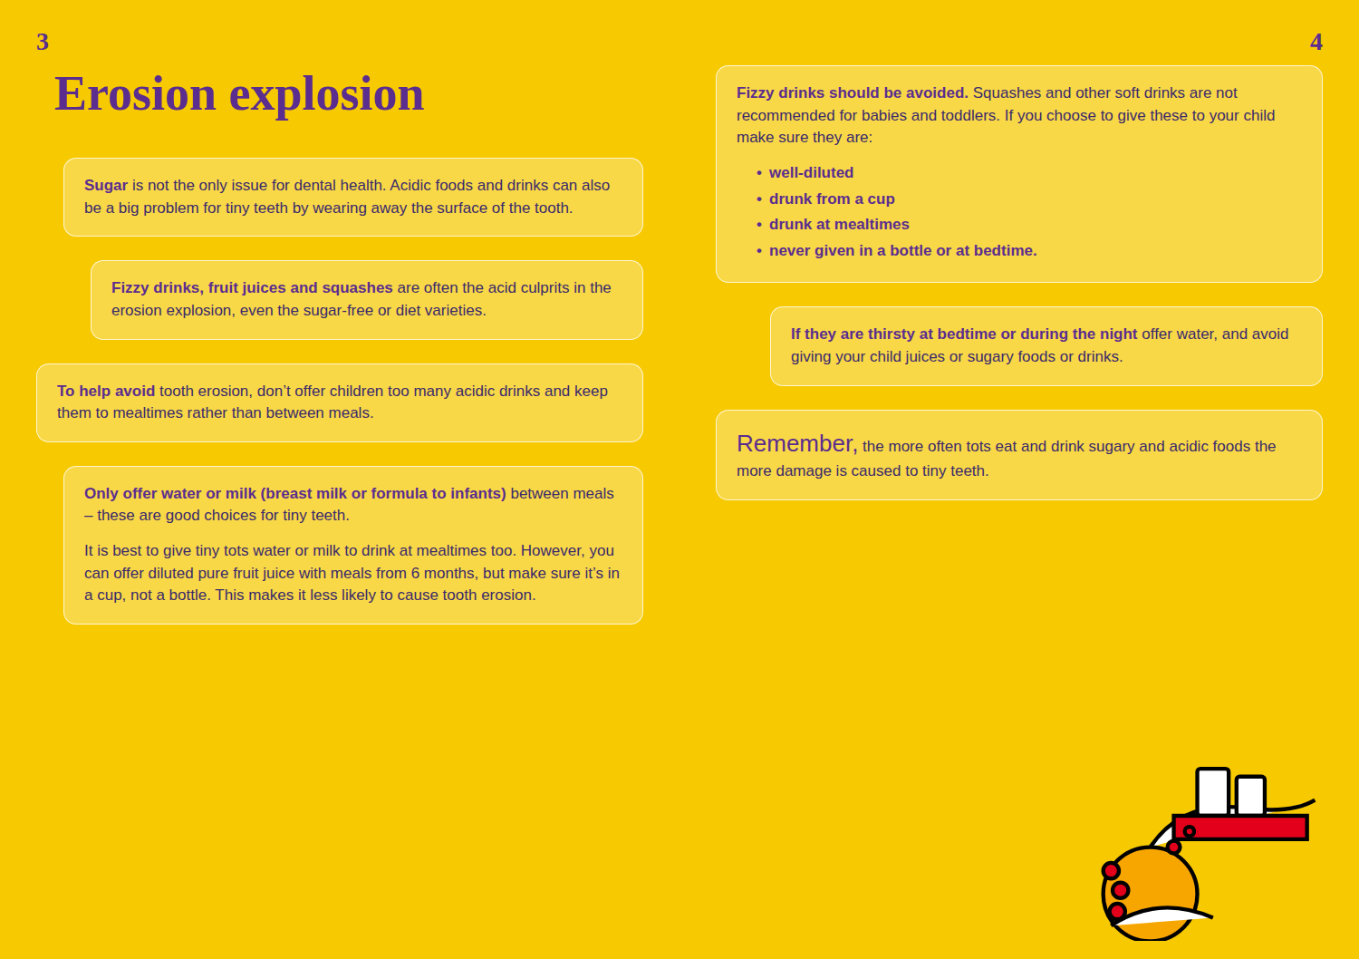3
Erosion explosion
Sugar is not the only issue for dental health. Acidic foods and drinks can also be a big problem for tiny teeth by wearing away the surface of the tooth.
Fizzy drinks, fruit juices and squashes are often the acid culprits in the erosion explosion, even the sugar-free or diet varieties.
To help avoid tooth erosion, don’t offer children too many acidic drinks and keep them to mealtimes rather than between meals.
Only offer water or milk (breast milk or formula to infants) between meals – these are good choices for tiny teeth.
It is best to give tiny tots water or milk to drink at mealtimes too. However, you can offer diluted pure fruit juice with meals from 6 months, but make sure it’s in a cup, not a bottle. This makes it less likely to cause tooth erosion.
4
Fizzy drinks should be avoided. Squashes and other soft drinks are not recommended for babies and toddlers. If you choose to give these to your child make sure they are:
well-diluted
drunk from a cup
drunk at mealtimes
never given in a bottle or at bedtime.
If they are thirsty at bedtime or during the night offer water, and avoid giving your child juices or sugary foods or drinks.
Remember, the more often tots eat and drink sugary and acidic foods the more damage is caused to tiny teeth.